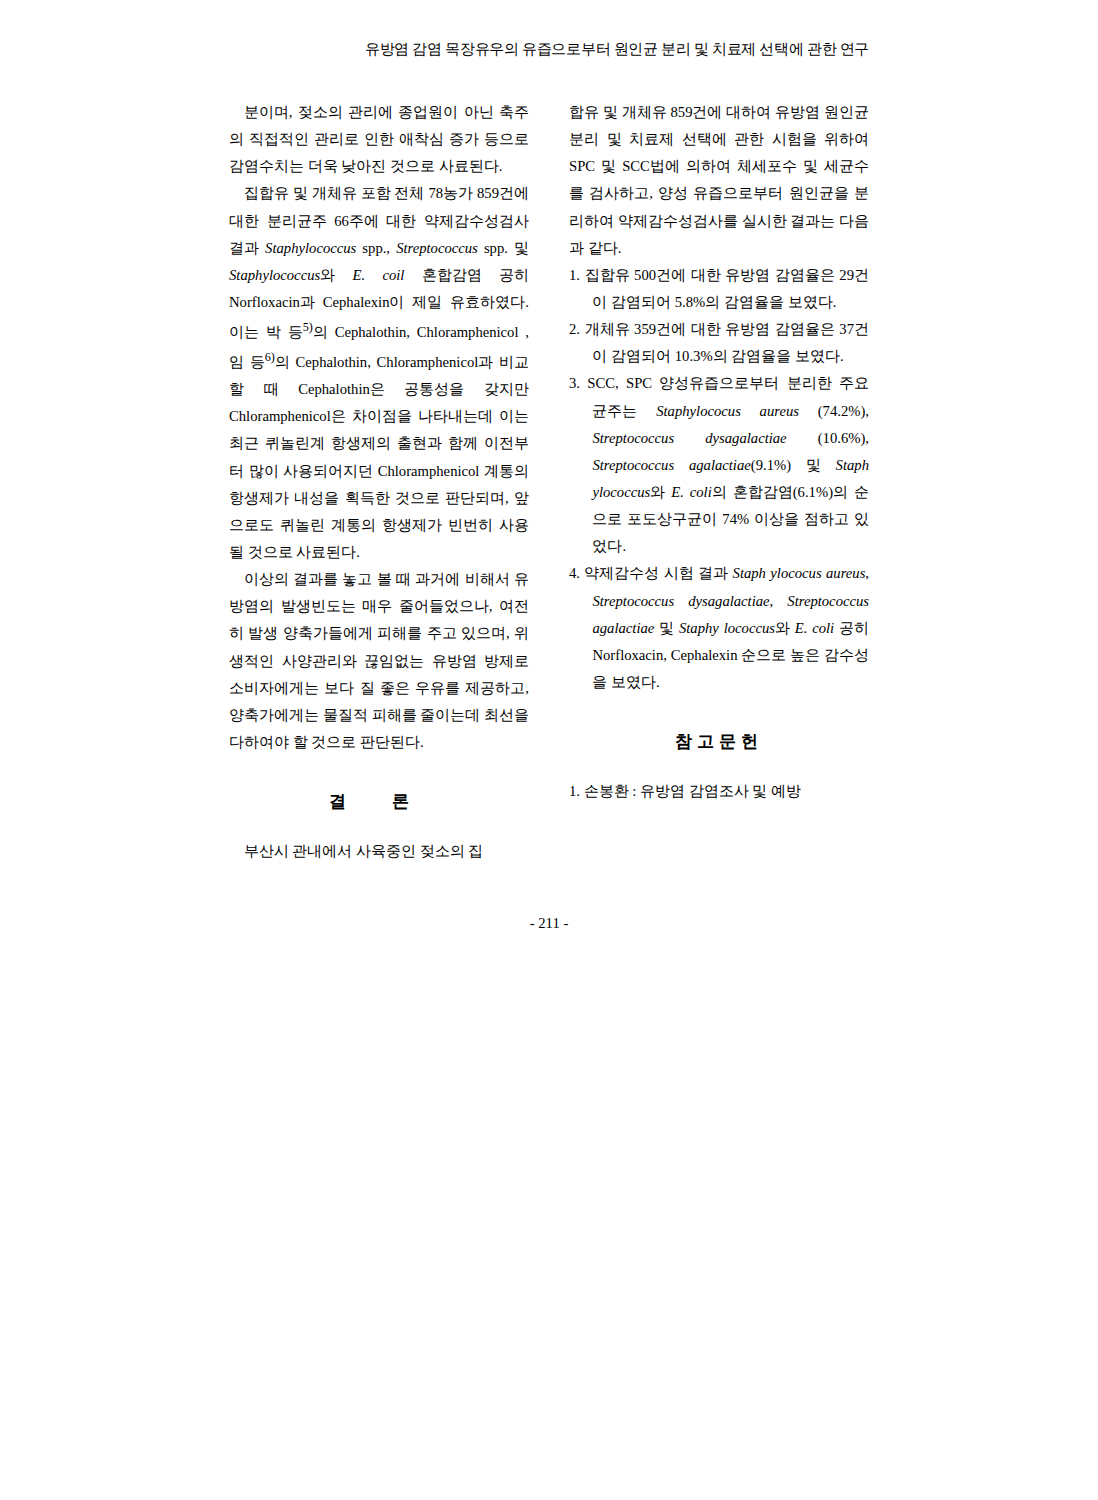유방염 감염 목장유우의 유즙으로부터 원인균 분리 및 치료제 선택에 관한 연구
분이며, 젖소의 관리에 종업원이 아닌 축주의 직접적인 관리로 인한 애착심 증가 등으로 감염수치는 더욱 낮아진 것으로 사료된다.
집합유 및 개체유 포함 전체 78농가 859건에 대한 분리균주 66주에 대한 약제감수성검사 결과 Staphylococcus spp., Streptococcus spp. 및 Staphylococcus와 E. coil 혼합감염 공히 Norfloxacin과 Cephalexin이 제일 유효하였다. 이는 박 등5)의 Cephalothin, Chloramphenicol , 임 등6)의 Cephalothin, Chloramphenicol과 비교할 때 Cephalothin은 공통성을 갖지만 Chloramphenicol은 차이점을 나타내는데 이는 최근 퀴놀린계 항생제의 출현과 함께 이전부터 많이 사용되어지던 Chloramphenicol 계통의 항생제가 내성을 획득한 것으로 판단되며, 앞으로도 퀴놀린 계통의 항생제가 빈번히 사용될 것으로 사료된다.
이상의 결과를 놓고 볼 때 과거에 비해서 유방염의 발생빈도는 매우 줄어들었으나, 여전히 발생 양축가들에게 피해를 주고 있으며, 위생적인 사양관리와 끊임없는 유방염 방제로 소비자에게는 보다 질 좋은 우유를 제공하고, 양축가에게는 물질적 피해를 줄이는데 최선을 다하여야 할 것으로 판단된다.
결 론
부산시 관내에서 사육중인 젖소의 집
합유 및 개체유 859건에 대하여 유방염 원인균 분리 및 치료제 선택에 관한 시험을 위하여 SPC 및 SCC법에 의하여 체세포수 및 세균수를 검사하고, 양성 유즙으로부터 원인균을 분리하여 약제감수성검사를 실시한 결과는 다음과 같다.
1. 집합유 500건에 대한 유방염 감염율은 29건이 감염되어 5.8%의 감염율을 보였다.
2. 개체유 359건에 대한 유방염 감염율은 37건이 감염되어 10.3%의 감염율을 보였다.
3. SCC, SPC 양성유즙으로부터 분리한 주요 균주는 Staphylococus aureus (74.2%), Streptococcus dysagalactiae (10.6%), Streptococcus agalactiae(9.1%) 및 Staph ylococcus와 E. coli의 혼합감염(6.1%)의 순으로 포도상구균이 74% 이상을 점하고 있었다.
4. 약제감수성 시험 결과 Staph ylococus aureus, Streptococcus dysagalactiae, Streptococcus agalactiae 및 Staphy lococcus와 E. coli 공히 Norfloxacin, Cephalexin 순으로 높은 감수성을 보였다.
참고문헌
1. 손봉환 : 유방염 감염조사 및 예방
- 211 -